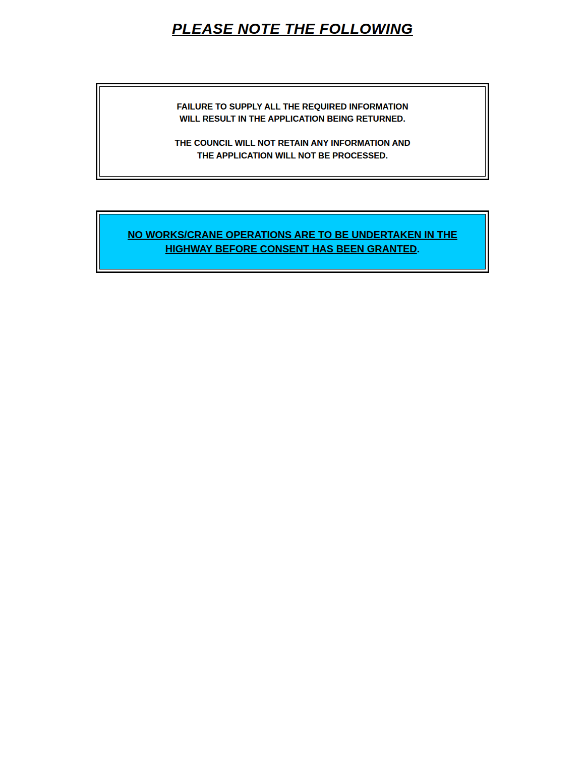PLEASE NOTE THE FOLLOWING
FAILURE TO SUPPLY ALL THE REQUIRED INFORMATION
WILL RESULT IN THE APPLICATION BEING RETURNED.
THE COUNCIL WILL NOT RETAIN ANY INFORMATION AND
THE APPLICATION WILL NOT BE PROCESSED.
NO WORKS/CRANE OPERATIONS ARE TO BE UNDERTAKEN IN THE HIGHWAY BEFORE CONSENT HAS BEEN GRANTED.